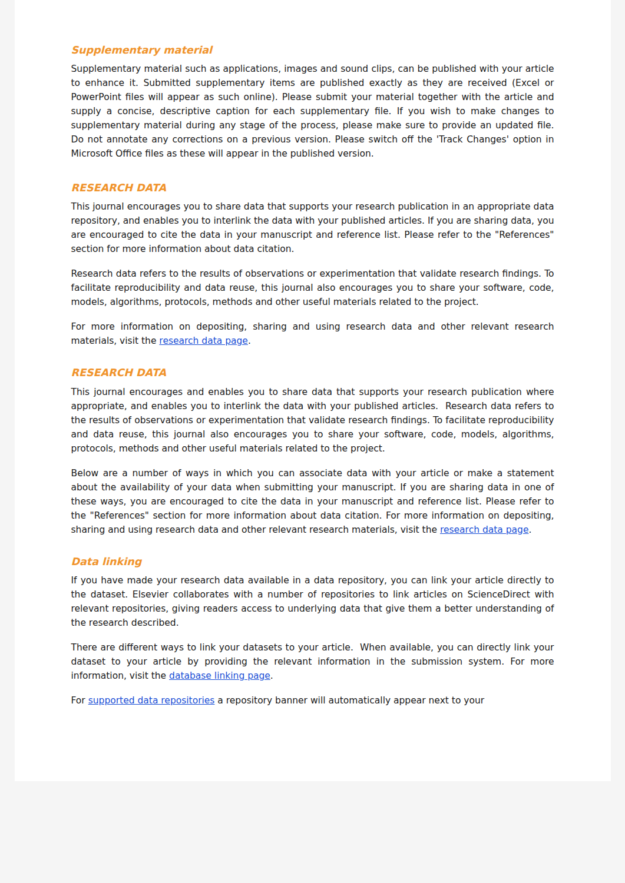Supplementary material
Supplementary material such as applications, images and sound clips, can be published with your article to enhance it. Submitted supplementary items are published exactly as they are received (Excel or PowerPoint files will appear as such online). Please submit your material together with the article and supply a concise, descriptive caption for each supplementary file. If you wish to make changes to supplementary material during any stage of the process, please make sure to provide an updated file. Do not annotate any corrections on a previous version. Please switch off the 'Track Changes' option in Microsoft Office files as these will appear in the published version.
Research data
This journal encourages you to share data that supports your research publication in an appropriate data repository, and enables you to interlink the data with your published articles. If you are sharing data, you are encouraged to cite the data in your manuscript and reference list. Please refer to the "References" section for more information about data citation.
Research data refers to the results of observations or experimentation that validate research findings. To facilitate reproducibility and data reuse, this journal also encourages you to share your software, code, models, algorithms, protocols, methods and other useful materials related to the project.
For more information on depositing, sharing and using research data and other relevant research materials, visit the research data page.
Research data
This journal encourages and enables you to share data that supports your research publication where appropriate, and enables you to interlink the data with your published articles. Research data refers to the results of observations or experimentation that validate research findings. To facilitate reproducibility and data reuse, this journal also encourages you to share your software, code, models, algorithms, protocols, methods and other useful materials related to the project.
Below are a number of ways in which you can associate data with your article or make a statement about the availability of your data when submitting your manuscript. If you are sharing data in one of these ways, you are encouraged to cite the data in your manuscript and reference list. Please refer to the "References" section for more information about data citation. For more information on depositing, sharing and using research data and other relevant research materials, visit the research data page.
Data linking
If you have made your research data available in a data repository, you can link your article directly to the dataset. Elsevier collaborates with a number of repositories to link articles on ScienceDirect with relevant repositories, giving readers access to underlying data that give them a better understanding of the research described.
There are different ways to link your datasets to your article. When available, you can directly link your dataset to your article by providing the relevant information in the submission system. For more information, visit the database linking page.
For supported data repositories a repository banner will automatically appear next to your